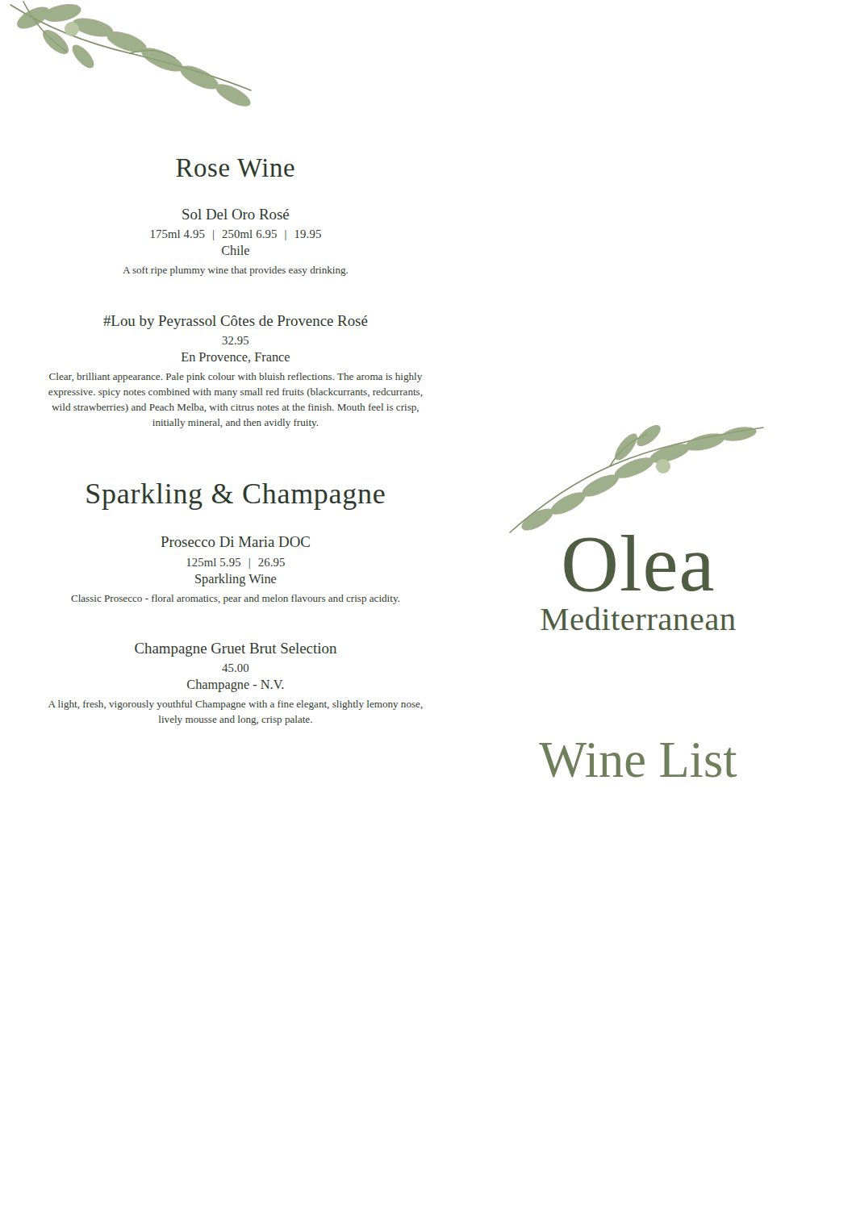Rose Wine
Sol Del Oro Rosé
175ml 4.95 | 250ml 6.95 | 19.95
Chile
A soft ripe plummy wine that provides easy drinking.
#Lou by Peyrassol Côtes de Provence Rosé
32.95
En Provence, France
Clear, brilliant appearance. Pale pink colour with bluish reflections. The aroma is highly expressive. spicy notes combined with many small red fruits (blackcurrants, redcurrants, wild strawberries) and Peach Melba, with citrus notes at the finish. Mouth feel is crisp, initially mineral, and then avidly fruity.
Sparkling & Champagne
Prosecco Di Maria DOC
125ml 5.95 | 26.95
Sparkling Wine
Classic Prosecco - floral aromatics, pear and melon flavours and crisp acidity.
Champagne Gruet Brut Selection
45.00
Champagne - N.V.
A light, fresh, vigorously youthful Champagne with a fine elegant, slightly lemony nose, lively mousse and long, crisp palate.
Olea
Mediterranean
Wine List